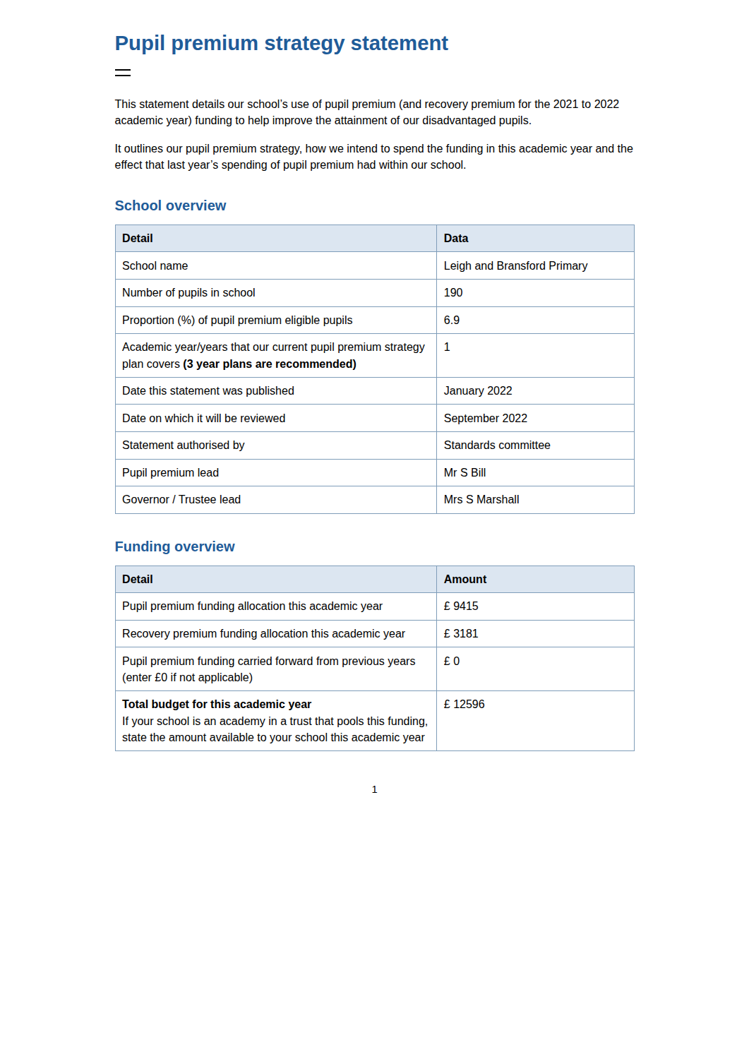Pupil premium strategy statement
This statement details our school’s use of pupil premium (and recovery premium for the 2021 to 2022 academic year) funding to help improve the attainment of our disadvantaged pupils.
It outlines our pupil premium strategy, how we intend to spend the funding in this academic year and the effect that last year’s spending of pupil premium had within our school.
School overview
| Detail | Data |
| --- | --- |
| School name | Leigh and Bransford Primary |
| Number of pupils in school | 190 |
| Proportion (%) of pupil premium eligible pupils | 6.9 |
| Academic year/years that our current pupil premium strategy plan covers (3 year plans are recommended) | 1 |
| Date this statement was published | January 2022 |
| Date on which it will be reviewed | September 2022 |
| Statement authorised by | Standards committee |
| Pupil premium lead | Mr S Bill |
| Governor / Trustee lead | Mrs S Marshall |
Funding overview
| Detail | Amount |
| --- | --- |
| Pupil premium funding allocation this academic year | £ 9415 |
| Recovery premium funding allocation this academic year | £ 3181 |
| Pupil premium funding carried forward from previous years (enter £0 if not applicable) | £ 0 |
| Total budget for this academic year If your school is an academy in a trust that pools this funding, state the amount available to your school this academic year | £ 12596 |
1